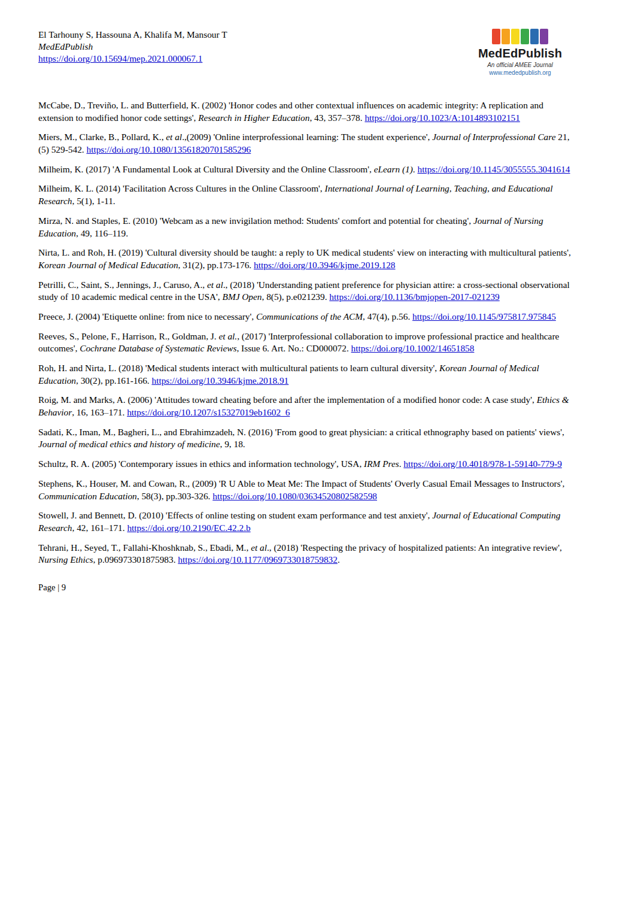El Tarhouny S, Hassouna A, Khalifa M, Mansour T
MedEdPublish
https://doi.org/10.15694/mep.2021.000067.1
MedEdPublish
An official AMEE Journal
www.mededpublish.org
McCabe, D., Treviño, L. and Butterfield, K. (2002) 'Honor codes and other contextual influences on academic integrity: A replication and extension to modified honor code settings', Research in Higher Education, 43, 357–378. https://doi.org/10.1023/A:1014893102151
Miers, M., Clarke, B., Pollard, K., et al.,(2009) 'Online interprofessional learning: The student experience', Journal of Interprofessional Care 21, (5) 529-542. https://doi.org/10.1080/13561820701585296
Milheim, K. (2017) 'A Fundamental Look at Cultural Diversity and the Online Classroom', eLearn (1). https://doi.org/10.1145/3055555.3041614
Milheim, K. L. (2014) 'Facilitation Across Cultures in the Online Classroom', International Journal of Learning, Teaching, and Educational Research, 5(1), 1-11.
Mirza, N. and Staples, E. (2010) 'Webcam as a new invigilation method: Students' comfort and potential for cheating', Journal of Nursing Education, 49, 116–119.
Nirta, L. and Roh, H. (2019) 'Cultural diversity should be taught: a reply to UK medical students' view on interacting with multicultural patients', Korean Journal of Medical Education, 31(2), pp.173-176. https://doi.org/10.3946/kjme.2019.128
Petrilli, C., Saint, S., Jennings, J., Caruso, A., et al., (2018) 'Understanding patient preference for physician attire: a cross-sectional observational study of 10 academic medical centre in the USA', BMJ Open, 8(5), p.e021239. https://doi.org/10.1136/bmjopen-2017-021239
Preece, J. (2004) 'Etiquette online: from nice to necessary', Communications of the ACM, 47(4), p.56. https://doi.org/10.1145/975817.975845
Reeves, S., Pelone, F., Harrison, R., Goldman, J. et al., (2017) 'Interprofessional collaboration to improve professional practice and healthcare outcomes', Cochrane Database of Systematic Reviews, Issue 6. Art. No.: CD000072. https://doi.org/10.1002/14651858
Roh, H. and Nirta, L. (2018) 'Medical students interact with multicultural patients to learn cultural diversity', Korean Journal of Medical Education, 30(2), pp.161-166. https://doi.org/10.3946/kjme.2018.91
Roig, M. and Marks, A. (2006) 'Attitudes toward cheating before and after the implementation of a modified honor code: A case study', Ethics & Behavior, 16, 163–171. https://doi.org/10.1207/s15327019eb1602_6
Sadati, K., Iman, M., Bagheri, L., and Ebrahimzadeh, N. (2016) 'From good to great physician: a critical ethnography based on patients' views', Journal of medical ethics and history of medicine, 9, 18.
Schultz, R. A. (2005) 'Contemporary issues in ethics and information technology', USA, IRM Pres. https://doi.org/10.4018/978-1-59140-779-9
Stephens, K., Houser, M. and Cowan, R., (2009) 'R U Able to Meat Me: The Impact of Students' Overly Casual Email Messages to Instructors', Communication Education, 58(3), pp.303-326. https://doi.org/10.1080/03634520802582598
Stowell, J. and Bennett, D. (2010) 'Effects of online testing on student exam performance and test anxiety', Journal of Educational Computing Research, 42, 161–171. https://doi.org/10.2190/EC.42.2.b
Tehrani, H., Seyed, T., Fallahi-Khoshknab, S., Ebadi, M., et al., (2018) 'Respecting the privacy of hospitalized patients: An integrative review', Nursing Ethics, p.096973301875983. https://doi.org/10.1177/0969733018759832.
Page | 9